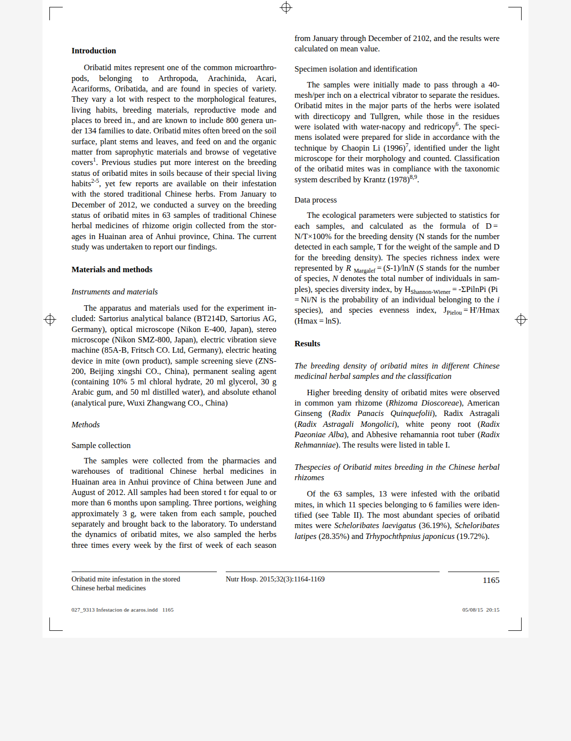Introduction
Oribatid mites represent one of the common microarthropods, belonging to Arthropoda, Arachinida, Acari, Acariforms, Oribatida, and are found in species of variety. They vary a lot with respect to the morphological features, living habits, breeding materials, reproductive mode and places to breed in., and are known to include 800 genera under 134 families to date. Oribatid mites often breed on the soil surface, plant stems and leaves, and feed on and the organic matter from saprophytic materials and browse of vegetative covers1. Previous studies put more interest on the breeding status of oribatid mites in soils because of their special living habits2-5, yet few reports are available on their infestation with the stored traditional Chinese herbs. From January to December of 2012, we conducted a survey on the breeding status of oribatid mites in 63 samples of traditional Chinese herbal medicines of rhizome origin collected from the storages in Huainan area of Anhui province, China. The current study was undertaken to report our findings.
Materials and methods
Instruments and materials
The apparatus and materials used for the experiment included: Sartorius analytical balance (BT214D, Sartorius AG, Germany), optical microscope (Nikon E-400, Japan), stereo microscope (Nikon SMZ-800, Japan), electric vibration sieve machine (85A-B, Fritsch CO. Ltd, Germany), electric heating device in mite (own product), sample screening sieve (ZNS-200, Beijing xingshi CO., China), permanent sealing agent (containing 10% 5 ml chloral hydrate, 20 ml glycerol, 30 g Arabic gum, and 50 ml distilled water), and absolute ethanol (analytical pure, Wuxi Zhangwang CO., China)
Methods
Sample collection
The samples were collected from the pharmacies and warehouses of traditional Chinese herbal medicines in Huainan area in Anhui province of China between June and August of 2012. All samples had been stored t for equal to or more than 6 months upon sampling. Three portions, weighing approximately 3 g, were taken from each sample, pouched separately and brought back to the laboratory. To understand the dynamics of oribatid mites, we also sampled the herbs three times every week by the first of week of each season from January through December of 2102, and the results were calculated on mean value.
Specimen isolation and identification
The samples were initially made to pass through a 40-mesh/per inch on a electrical vibrator to separate the residues. Oribatid mites in the major parts of the herbs were isolated with directicopy and Tullgren, while those in the residues were isolated with water-nacopy and redricopy6. The specimens isolated were prepared for slide in accordance with the technique by Chaopin Li (1996)7, identified under the light microscope for their morphology and counted. Classification of the oribatid mites was in compliance with the taxonomic system described by Krantz (1978)8,9.
Data process
The ecological parameters were subjected to statistics for each samples, and calculated as the formula of D = N/T×100% for the breeding density (N stands for the number detected in each sample, T for the weight of the sample and D for the breeding density). The species richness index were represented by R Margalef = (S-1)/lnN (S stands for the number of species, N denotes the total number of individuals in samples), species diversity index, by HShannon-Wiener = -ΣPilnPi (Pi = Ni/N is the probability of an individual belonging to the i species), and species evenness index, JPielou = H'/Hmax (Hmax = lnS).
Results
The breeding density of oribatid mites in different Chinese medicinal herbal samples and the classification
Higher breeding density of oribatid mites were observed in common yam rhizome (Rhizoma Dioscoreae), American Ginseng (Radix Panacis Quinquefolii), Radix Astragali (Radix Astragali Mongolici), white peony root (Radix Paeoniae Alba), and Abhesive rehamannia root tuber (Radix Rehmanniae). The results were listed in table I.
Thespecies of Oribatid mites breeding in the Chinese herbal rhizomes
Of the 63 samples, 13 were infested with the oribatid mites, in which 11 species belonging to 6 families were identified (see Table II). The most abundant species of oribatid mites were Scheloribates laevigatus (36.19%), Scheloribates latipes (28.35%) and Trhypochthpnius japonicus (19.72%).
Oribatid mite infestation in the stored
Chinese herbal medicines
Nutr Hosp. 2015;32(3):1164-1169
1165
027_9313 Infestacion de acaros.indd 1165
05/08/15 20:15